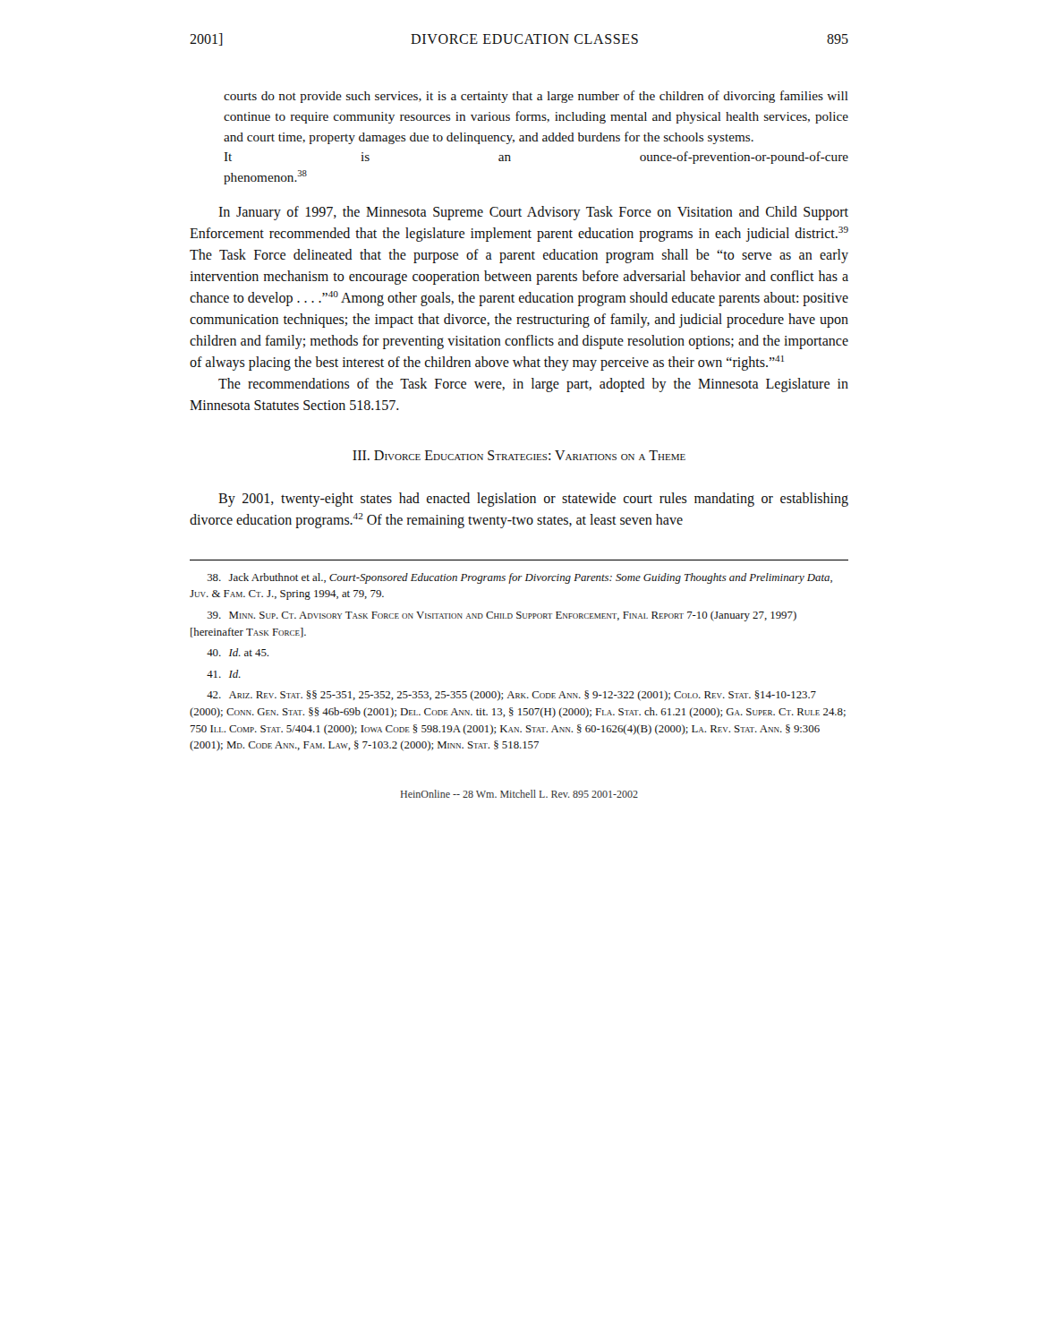2001] Divorce Education Classes 895
courts do not provide such services, it is a certainty that a large number of the children of divorcing families will continue to require community resources in various forms, including mental and physical health services, police and court time, property damages due to delinquency, and added burdens for the schools systems.
It is an ounce-of-prevention-or-pound-of-cure phenomenon.38
In January of 1997, the Minnesota Supreme Court Advisory Task Force on Visitation and Child Support Enforcement recommended that the legislature implement parent education programs in each judicial district.39 The Task Force delineated that the purpose of a parent education program shall be “to serve as an early intervention mechanism to encourage cooperation between parents before adversarial behavior and conflict has a chance to develop . . . .”40 Among other goals, the parent education program should educate parents about: positive communication techniques; the impact that divorce, the restructuring of family, and judicial procedure have upon children and family; methods for preventing visitation conflicts and dispute resolution options; and the importance of always placing the best interest of the children above what they may perceive as their own “rights.”41
The recommendations of the Task Force were, in large part, adopted by the Minnesota Legislature in Minnesota Statutes Section 518.157.
III. Divorce Education Strategies: Variations on a Theme
By 2001, twenty-eight states had enacted legislation or statewide court rules mandating or establishing divorce education programs.42 Of the remaining twenty-two states, at least seven have
38. Jack Arbuthnot et al., Court-Sponsored Education Programs for Divorcing Parents: Some Guiding Thoughts and Preliminary Data, Juv. & Fam. Ct. J., Spring 1994, at 79, 79.
39. Minn. Sup. Ct. Advisory Task Force on Visitation and Child Support Enforcement, Final Report 7-10 (January 27, 1997) [hereinafter Task Force].
40. Id. at 45.
41. Id.
42. Ariz. Rev. Stat. §§ 25-351, 25-352, 25-353, 25-355 (2000); Ark. Code Ann. § 9-12-322 (2001); Colo. Rev. Stat. §14-10-123.7 (2000); Conn. Gen. Stat. §§ 46b-69b (2001); Del. Code Ann. tit. 13, § 1507(H) (2000); Fla. Stat. ch. 61.21 (2000); Ga. Super. Ct. Rule 24.8; 750 Ill. Comp. Stat. 5/404.1 (2000); Iowa Code § 598.19A (2001); Kan. Stat. Ann. § 60-1626(4)(B) (2000); La. Rev. Stat. Ann. § 9:306 (2001); Md. Code Ann., Fam. Law, § 7-103.2 (2000); Minn. Stat. § 518.157
HeinOnline -- 28 Wm. Mitchell L. Rev. 895 2001-2002